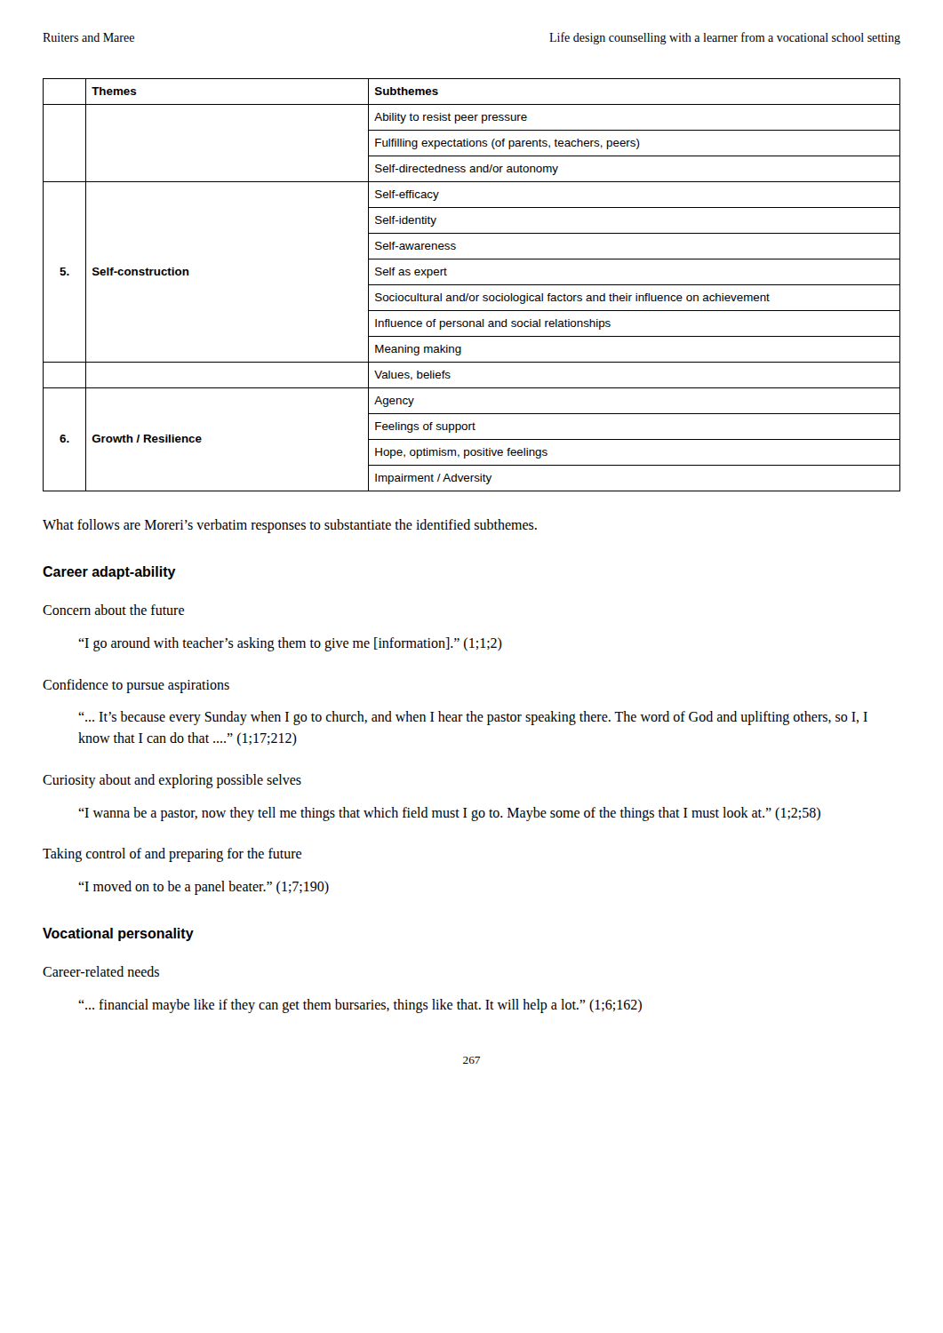Ruiters and Maree
Life design counselling with a learner from a vocational school setting
| | Themes | Subthemes |
| --- | --- | --- |
| | | Ability to resist peer pressure |
| | | Fulfilling expectations (of parents, teachers, peers) |
| | | Self-directedness and/or autonomy |
| 5. | Self-construction | Self-efficacy |
| Self-identity |
| Self-awareness |
| Self as expert |
| Sociocultural and/or sociological factors and their influence on achievement |
| Influence of personal and social relationships |
| Meaning making |
| | | Values, beliefs |
| 6. | Growth / Resilience | Agency |
| Feelings of support |
| Hope, optimism, positive feelings |
| Impairment / Adversity |
What follows are Moreri’s verbatim responses to substantiate the identified subthemes.
Career adapt-ability
Concern about the future
“I go around with teacher’s asking them to give me [information].” (1;1;2)
Confidence to pursue aspirations
“... It’s because every Sunday when I go to church, and when I hear the pastor speaking there. The word of God and uplifting others, so I, I know that I can do that ....” (1;17;212)
Curiosity about and exploring possible selves
“I wanna be a pastor, now they tell me things that which field must I go to. Maybe some of the things that I must look at.” (1;2;58)
Taking control of and preparing for the future
“I moved on to be a panel beater.” (1;7;190)
Vocational personality
Career-related needs
“... financial maybe like if they can get them bursaries, things like that. It will help a lot.” (1;6;162)
267